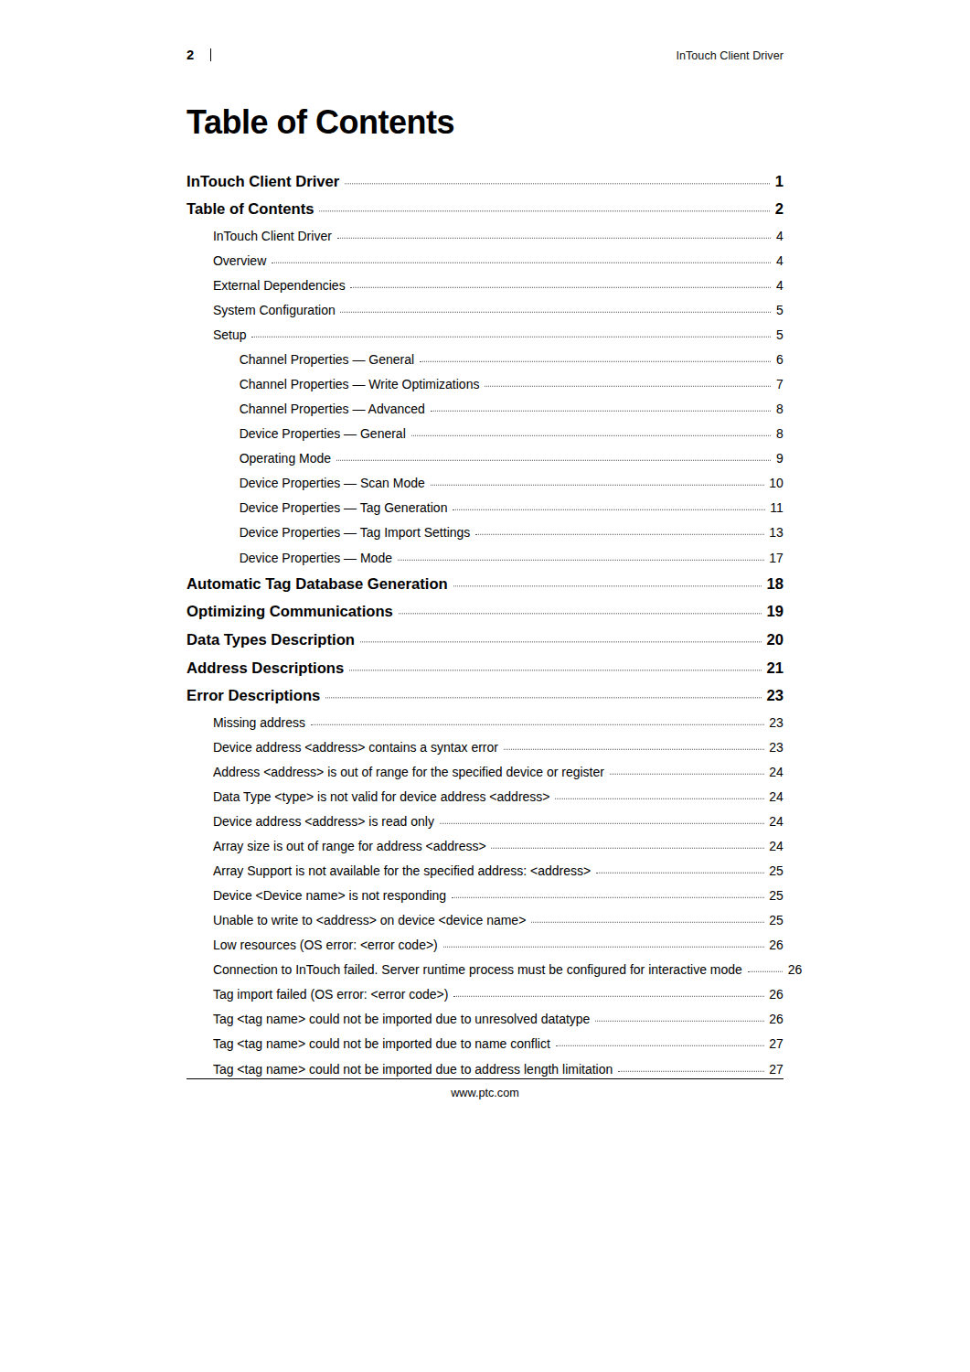2 InTouch Client Driver
Table of Contents
InTouch Client Driver 1
Table of Contents 2
InTouch Client Driver 4
Overview 4
External Dependencies 4
System Configuration 5
Setup 5
Channel Properties — General 6
Channel Properties — Write Optimizations 7
Channel Properties — Advanced 8
Device Properties — General 8
Operating Mode 9
Device Properties — Scan Mode 10
Device Properties — Tag Generation 11
Device Properties — Tag Import Settings 13
Device Properties — Mode 17
Automatic Tag Database Generation 18
Optimizing Communications 19
Data Types Description 20
Address Descriptions 21
Error Descriptions 23
Missing address 23
Device address <address> contains a syntax error 23
Address <address> is out of range for the specified device or register 24
Data Type <type> is not valid for device address <address> 24
Device address <address> is read only 24
Array size is out of range for address <address> 24
Array Support is not available for the specified address: <address> 25
Device <Device name> is not responding 25
Unable to write to <address> on device <device name> 25
Low resources (OS error: <error code>) 26
Connection to InTouch failed. Server runtime process must be configured for interactive mode 26
Tag import failed (OS error: <error code>) 26
Tag <tag name> could not be imported due to unresolved datatype 26
Tag <tag name> could not be imported due to name conflict 27
Tag <tag name> could not be imported due to address length limitation 27
www.ptc.com